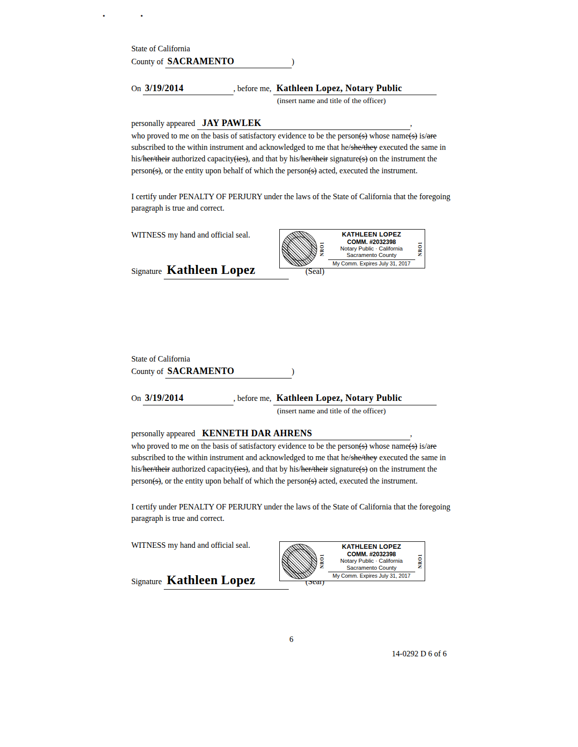• •
State of California
County of SACRAMENTO)
On 3/19/2014, before me, Kathleen Lopez, Notary Public
(insert name and title of the officer)
personally appeared JAY PAWLEK,
who proved to me on the basis of satisfactory evidence to be the person(s) whose name(s) is/are subscribed to the within instrument and acknowledged to me that he/she/they executed the same in his/her/their authorized capacity(ies), and that by his/her/their signature(s) on the instrument the person(s), or the entity upon behalf of which the person(s) acted, executed the instrument.
I certify under PENALTY OF PERJURY under the laws of the State of California that the foregoing paragraph is true and correct.
WITNESS my hand and official seal.
Signature Kathleen Lopez(Seal)
NRO1
KATHLEEN LOPEZ
COMM. #2032398
Notary Public · California
Sacramento County
My Comm. Expires July 31, 2017
NRO1
State of California
County of SACRAMENTO)
On 3/19/2014, before me, Kathleen Lopez, Notary Public
(insert name and title of the officer)
personally appeared KENNETH DAR AHRENS,
who proved to me on the basis of satisfactory evidence to be the person(s) whose name(s) is/are subscribed to the within instrument and acknowledged to me that he/she/they executed the same in his/her/their authorized capacity(ies), and that by his/her/their signature(s) on the instrument the person(s), or the entity upon behalf of which the person(s) acted, executed the instrument.
I certify under PENALTY OF PERJURY under the laws of the State of California that the foregoing paragraph is true and correct.
WITNESS my hand and official seal.
Signature Kathleen Lopez(Seal)
NRO1
KATHLEEN LOPEZ
COMM. #2032398
Notary Public · California
Sacramento County
My Comm. Expires July 31, 2017
NRO1
6
14-0292 D 6 of 6